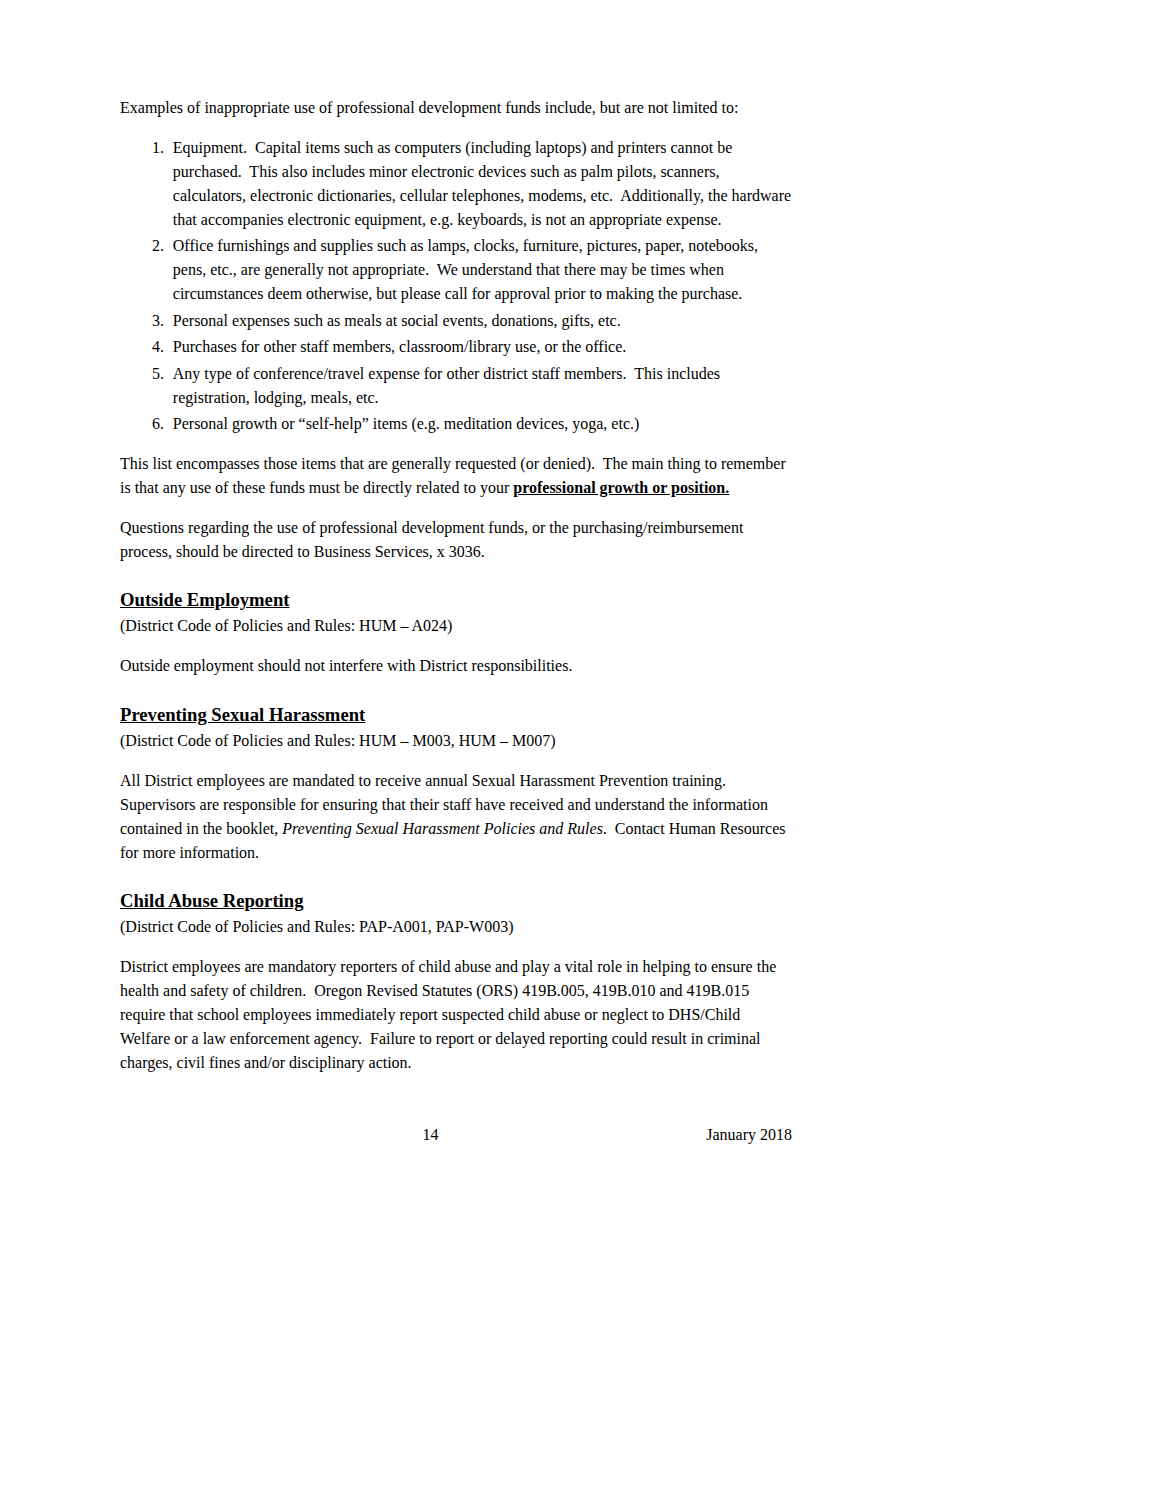Examples of inappropriate use of professional development funds include, but are not limited to:
Equipment. Capital items such as computers (including laptops) and printers cannot be purchased. This also includes minor electronic devices such as palm pilots, scanners, calculators, electronic dictionaries, cellular telephones, modems, etc. Additionally, the hardware that accompanies electronic equipment, e.g. keyboards, is not an appropriate expense.
Office furnishings and supplies such as lamps, clocks, furniture, pictures, paper, notebooks, pens, etc., are generally not appropriate. We understand that there may be times when circumstances deem otherwise, but please call for approval prior to making the purchase.
Personal expenses such as meals at social events, donations, gifts, etc.
Purchases for other staff members, classroom/library use, or the office.
Any type of conference/travel expense for other district staff members. This includes registration, lodging, meals, etc.
Personal growth or “self-help” items (e.g. meditation devices, yoga, etc.)
This list encompasses those items that are generally requested (or denied). The main thing to remember is that any use of these funds must be directly related to your professional growth or position.
Questions regarding the use of professional development funds, or the purchasing/reimbursement process, should be directed to Business Services, x 3036.
Outside Employment
(District Code of Policies and Rules: HUM – A024)
Outside employment should not interfere with District responsibilities.
Preventing Sexual Harassment
(District Code of Policies and Rules: HUM – M003, HUM – M007)
All District employees are mandated to receive annual Sexual Harassment Prevention training. Supervisors are responsible for ensuring that their staff have received and understand the information contained in the booklet, Preventing Sexual Harassment Policies and Rules. Contact Human Resources for more information.
Child Abuse Reporting
(District Code of Policies and Rules: PAP-A001, PAP-W003)
District employees are mandatory reporters of child abuse and play a vital role in helping to ensure the health and safety of children. Oregon Revised Statutes (ORS) 419B.005, 419B.010 and 419B.015 require that school employees immediately report suspected child abuse or neglect to DHS/Child Welfare or a law enforcement agency. Failure to report or delayed reporting could result in criminal charges, civil fines and/or disciplinary action.
14 January 2018